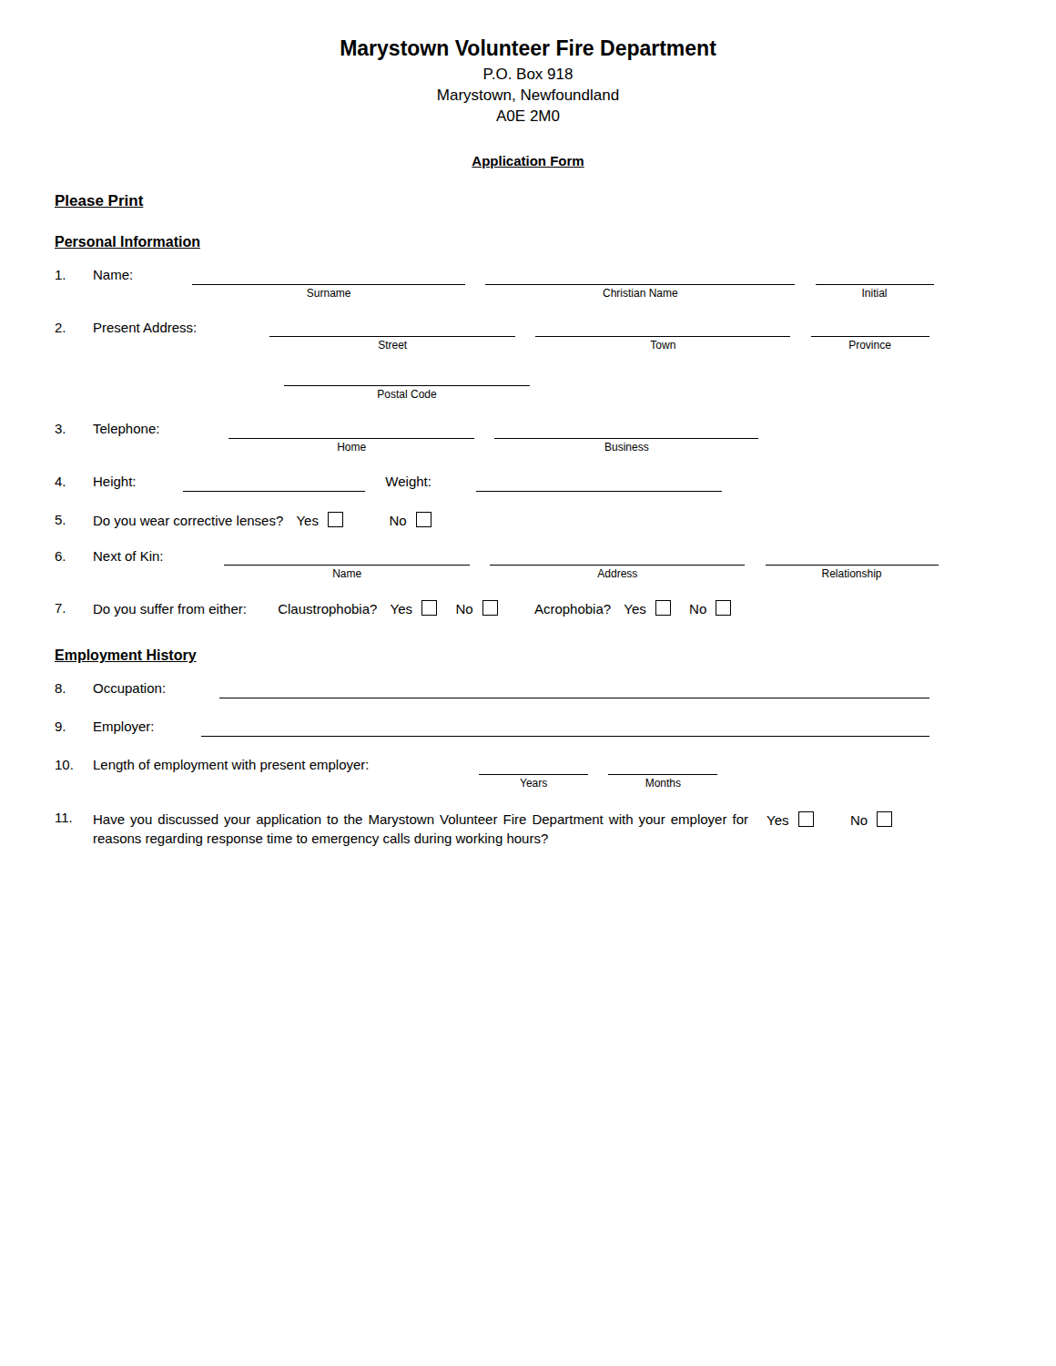Marystown Volunteer Fire Department
P.O. Box 918
Marystown, Newfoundland
A0E 2M0
Application Form
Please Print
Personal Information
1.
Name: Surname Christian Name Initial
2.
Present Address: Street Town Province
Postal Code
3.
Telephone: Home Business
4.
Height: Weight:
5.
Do you wear corrective lenses? Yes No
6.
Next of Kin: Name Address Relationship
7.
Do you suffer from either: Claustrophobia? Yes No Acrophobia? Yes No
Employment History
8.
Occupation:
9.
Employer:
10.
Length of employment with present employer: Years Months
11.
Have you discussed your application to the Marystown Volunteer Fire Department with your employer for reasons regarding response time to emergency calls during working hours?
Yes No